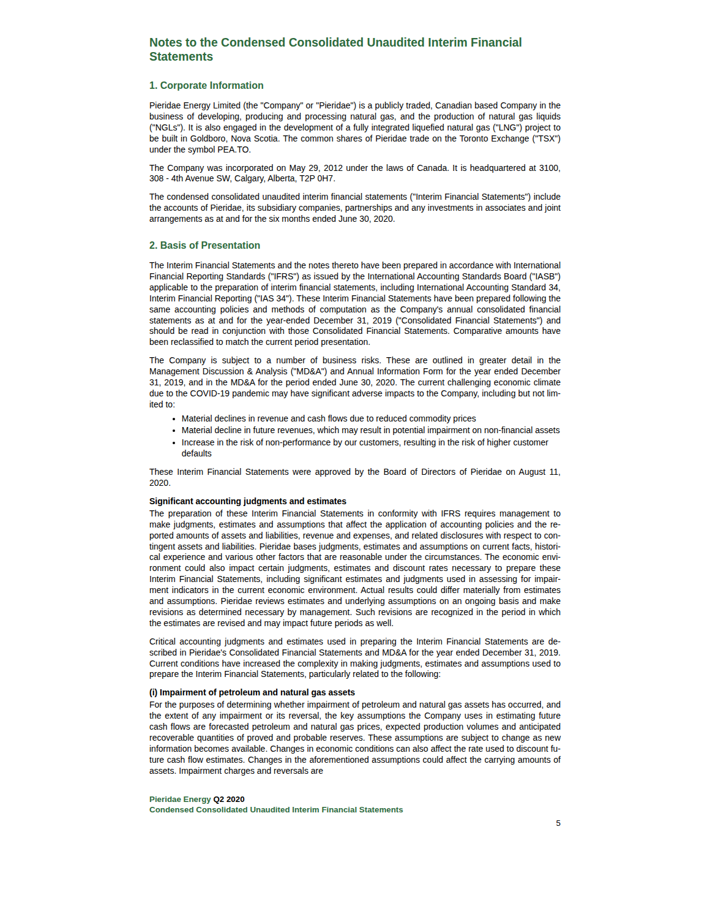Notes to the Condensed Consolidated Unaudited Interim Financial Statements
1. Corporate Information
Pieridae Energy Limited (the "Company" or "Pieridae") is a publicly traded, Canadian based Company in the business of developing, producing and processing natural gas, and the production of natural gas liquids ("NGLs"). It is also engaged in the development of a fully integrated liquefied natural gas ("LNG") project to be built in Goldboro, Nova Scotia. The common shares of Pieridae trade on the Toronto Exchange ("TSX") under the symbol PEA.TO.
The Company was incorporated on May 29, 2012 under the laws of Canada. It is headquartered at 3100, 308 - 4th Avenue SW, Calgary, Alberta, T2P 0H7.
The condensed consolidated unaudited interim financial statements ("Interim Financial Statements") include the accounts of Pieridae, its subsidiary companies, partnerships and any investments in associates and joint arrangements as at and for the six months ended June 30, 2020.
2. Basis of Presentation
The Interim Financial Statements and the notes thereto have been prepared in accordance with International Financial Reporting Standards ("IFRS") as issued by the International Accounting Standards Board ("IASB") applicable to the preparation of interim financial statements, including International Accounting Standard 34, Interim Financial Reporting ("IAS 34"). These Interim Financial Statements have been prepared following the same accounting policies and methods of computation as the Company's annual consolidated financial statements as at and for the year-ended December 31, 2019 ("Consolidated Financial Statements") and should be read in conjunction with those Consolidated Financial Statements. Comparative amounts have been reclassified to match the current period presentation.
The Company is subject to a number of business risks. These are outlined in greater detail in the Management Discussion & Analysis ("MD&A") and Annual Information Form for the year ended December 31, 2019, and in the MD&A for the period ended June 30, 2020. The current challenging economic climate due to the COVID-19 pandemic may have significant adverse impacts to the Company, including but not limited to:
Material declines in revenue and cash flows due to reduced commodity prices
Material decline in future revenues, which may result in potential impairment on non-financial assets
Increase in the risk of non-performance by our customers, resulting in the risk of higher customer defaults
These Interim Financial Statements were approved by the Board of Directors of Pieridae on August 11, 2020.
Significant accounting judgments and estimates
The preparation of these Interim Financial Statements in conformity with IFRS requires management to make judgments, estimates and assumptions that affect the application of accounting policies and the reported amounts of assets and liabilities, revenue and expenses, and related disclosures with respect to contingent assets and liabilities. Pieridae bases judgments, estimates and assumptions on current facts, historical experience and various other factors that are reasonable under the circumstances. The economic environment could also impact certain judgments, estimates and discount rates necessary to prepare these Interim Financial Statements, including significant estimates and judgments used in assessing for impairment indicators in the current economic environment. Actual results could differ materially from estimates and assumptions. Pieridae reviews estimates and underlying assumptions on an ongoing basis and make revisions as determined necessary by management. Such revisions are recognized in the period in which the estimates are revised and may impact future periods as well.
Critical accounting judgments and estimates used in preparing the Interim Financial Statements are described in Pieridae's Consolidated Financial Statements and MD&A for the year ended December 31, 2019. Current conditions have increased the complexity in making judgments, estimates and assumptions used to prepare the Interim Financial Statements, particularly related to the following:
(i) Impairment of petroleum and natural gas assets
For the purposes of determining whether impairment of petroleum and natural gas assets has occurred, and the extent of any impairment or its reversal, the key assumptions the Company uses in estimating future cash flows are forecasted petroleum and natural gas prices, expected production volumes and anticipated recoverable quantities of proved and probable reserves. These assumptions are subject to change as new information becomes available. Changes in economic conditions can also affect the rate used to discount future cash flow estimates. Changes in the aforementioned assumptions could affect the carrying amounts of assets. Impairment charges and reversals are
Pieridae Energy Q2 2020
Condensed Consolidated Unaudited Interim Financial Statements
5